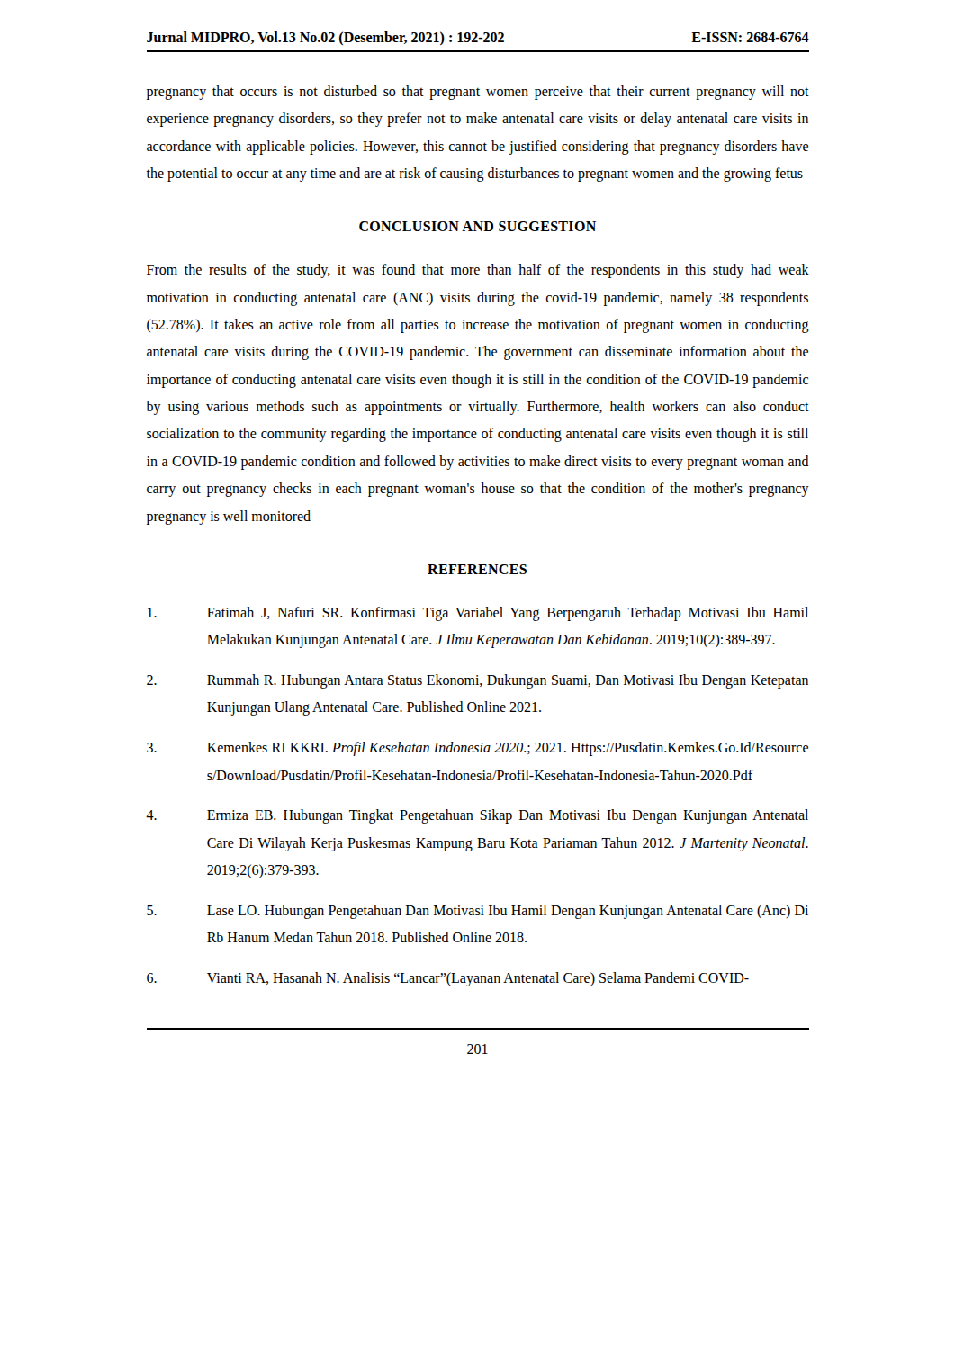Jurnal MIDPRO, Vol.13 No.02 (Desember, 2021) : 192-202
E-ISSN: 2684-6764
pregnancy that occurs is not disturbed so that pregnant women perceive that their current pregnancy will not experience pregnancy disorders, so they prefer not to make antenatal care visits or delay antenatal care visits in accordance with applicable policies. However, this cannot be justified considering that pregnancy disorders have the potential to occur at any time and are at risk of causing disturbances to pregnant women and the growing fetus
Conclusion and Suggestion
From the results of the study, it was found that more than half of the respondents in this study had weak motivation in conducting antenatal care (ANC) visits during the covid-19 pandemic, namely 38 respondents (52.78%). It takes an active role from all parties to increase the motivation of pregnant women in conducting antenatal care visits during the COVID-19 pandemic. The government can disseminate information about the importance of conducting antenatal care visits even though it is still in the condition of the COVID-19 pandemic by using various methods such as appointments or virtually. Furthermore, health workers can also conduct socialization to the community regarding the importance of conducting antenatal care visits even though it is still in a COVID-19 pandemic condition and followed by activities to make direct visits to every pregnant woman and carry out pregnancy checks in each pregnant woman's house so that the condition of the mother's pregnancy pregnancy is well monitored
References
Fatimah J, Nafuri SR. Konfirmasi Tiga Variabel Yang Berpengaruh Terhadap Motivasi Ibu Hamil Melakukan Kunjungan Antenatal Care. J Ilmu Keperawatan Dan Kebidanan. 2019;10(2):389-397.
Rummah R. Hubungan Antara Status Ekonomi, Dukungan Suami, Dan Motivasi Ibu Dengan Ketepatan Kunjungan Ulang Antenatal Care. Published Online 2021.
Kemenkes RI KKRI. Profil Kesehatan Indonesia 2020.; 2021. Https://Pusdatin.Kemkes.Go.Id/Resources/Download/Pusdatin/Profil-Kesehatan-Indonesia/Profil-Kesehatan-Indonesia-Tahun-2020.Pdf
Ermiza EB. Hubungan Tingkat Pengetahuan Sikap Dan Motivasi Ibu Dengan Kunjungan Antenatal Care Di Wilayah Kerja Puskesmas Kampung Baru Kota Pariaman Tahun 2012. J Martenity Neonatal. 2019;2(6):379-393.
Lase LO. Hubungan Pengetahuan Dan Motivasi Ibu Hamil Dengan Kunjungan Antenatal Care (Anc) Di Rb Hanum Medan Tahun 2018. Published Online 2018.
Vianti RA, Hasanah N. Analisis “Lancar”(Layanan Antenatal Care) Selama Pandemi COVID-
201